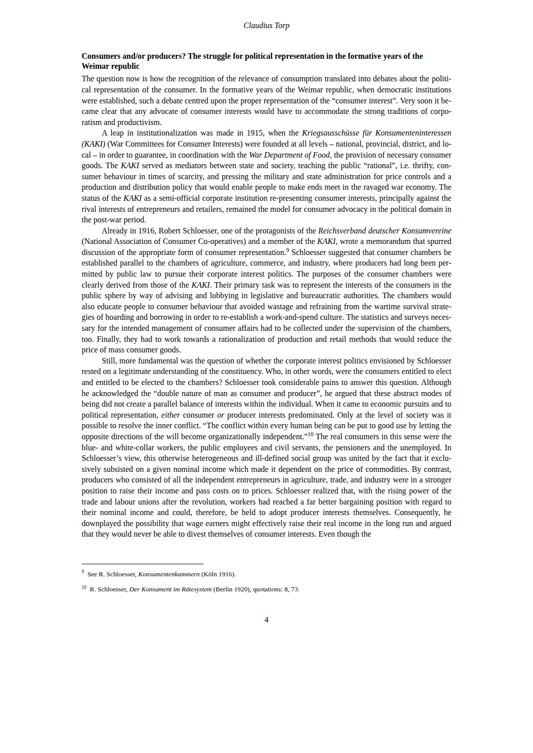Claudius Torp
Consumers and/or producers? The struggle for political representation in the formative years of the Weimar republic
The question now is how the recognition of the relevance of consumption translated into debates about the political representation of the consumer. In the formative years of the Weimar republic, when democratic institutions were established, such a debate centred upon the proper representation of the “consumer interest”. Very soon it became clear that any advocate of consumer interests would have to accommodate the strong traditions of corporatism and productivism.
A leap in institutionalization was made in 1915, when the Kriegsausschüsse für Konsumenteninteressen (KAKI) (War Committees for Consumer Interests) were founded at all levels – national, provincial, district, and local – in order to guarantee, in coordination with the War Department of Food, the provision of necessary consumer goods. The KAKI served as mediators between state and society, teaching the public “rational”, i.e. thrifty, consumer behaviour in times of scarcity, and pressing the military and state administration for price controls and a production and distribution policy that would enable people to make ends meet in the ravaged war economy. The status of the KAKI as a semi-official corporate institution re-presenting consumer interests, principally against the rival interests of entrepreneurs and retailers, remained the model for consumer advocacy in the political domain in the post-war period.
Already in 1916, Robert Schloesser, one of the protagonists of the Reichsverband deutscher Konsumvereine (National Association of Consumer Co-operatives) and a member of the KAKI, wrote a memorandum that spurred discussion of the appropriate form of consumer representation.9 Schloesser suggested that consumer chambers be established parallel to the chambers of agriculture, commerce, and industry, where producers had long been permitted by public law to pursue their corporate interest politics. The purposes of the consumer chambers were clearly derived from those of the KAKI. Their primary task was to represent the interests of the consumers in the public sphere by way of advising and lobbying in legislative and bureaucratic authorities. The chambers would also educate people to consumer behaviour that avoided wastage and refraining from the wartime survival strategies of hoarding and borrowing in order to re-establish a work-and-spend culture. The statistics and surveys necessary for the intended management of consumer affairs had to be collected under the supervision of the chambers, too. Finally, they had to work towards a rationalization of production and retail methods that would reduce the price of mass consumer goods.
Still, more fundamental was the question of whether the corporate interest politics envisioned by Schloesser rested on a legitimate understanding of the constituency. Who, in other words, were the consumers entitled to elect and entitled to be elected to the chambers? Schloesser took considerable pains to answer this question. Although he acknowledged the “double nature of man as consumer and producer”, he argued that these abstract modes of being did not create a parallel balance of interests within the individual. When it came to economic pursuits and to political representation, either consumer or producer interests predominated. Only at the level of society was it possible to resolve the inner conflict. “The conflict within every human being can be put to good use by letting the opposite directions of the will become organizationally independent.”10 The real consumers in this sense were the blue- and white-collar workers, the public employees and civil servants, the pensioners and the unemployed. In Schloesser’s view, this otherwise heterogeneous and ill-defined social group was united by the fact that it exclusively subsisted on a given nominal income which made it dependent on the price of commodities. By contrast, producers who consisted of all the independent entrepreneurs in agriculture, trade, and industry were in a stronger position to raise their income and pass costs on to prices. Schloesser realized that, with the rising power of the trade and labour unions after the revolution, workers had reached a far better bargaining position with regard to their nominal income and could, therefore, be held to adopt producer interests themselves. Consequently, he downplayed the possibility that wage earners might effectively raise their real income in the long run and argued that they would never be able to divest themselves of consumer interests. Even though the
9 See R. Schloesser, Konsumentenkammern (Köln 1916).
10 R. Schloesser, Der Konsument im Rätesystem (Berlin 1920), quotations: 8, 73.
4